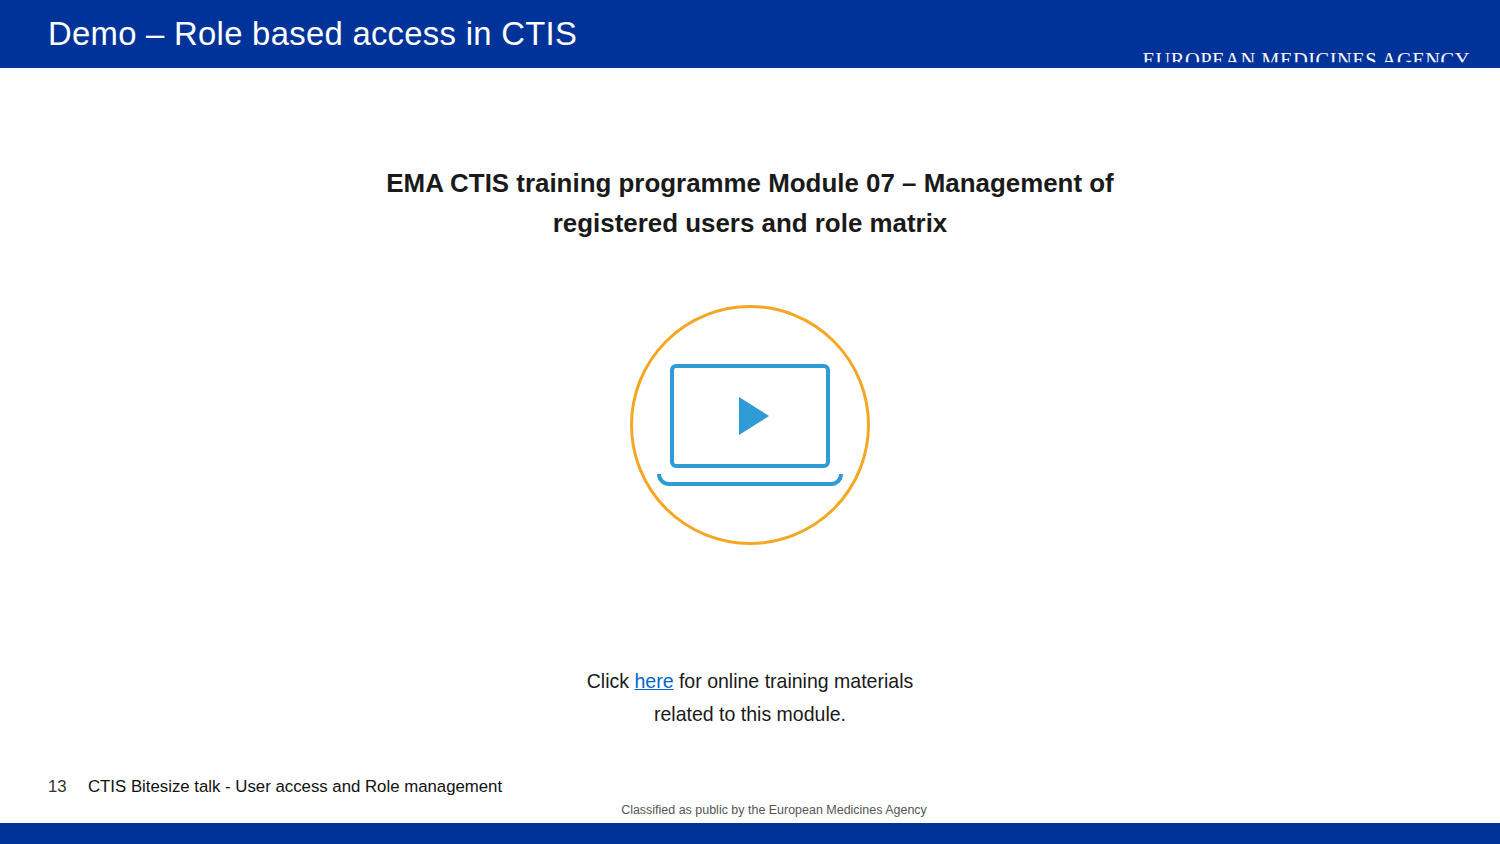Demo – Role based access in CTIS
EUROPEAN MEDICINES AGENCY
EMA CTIS training programme Module 07 – Management of
registered users and role matrix
Click here for online training materials
related to this module.
13 CTIS Bitesize talk - User access and Role management
Classified as public by the European Medicines Agency